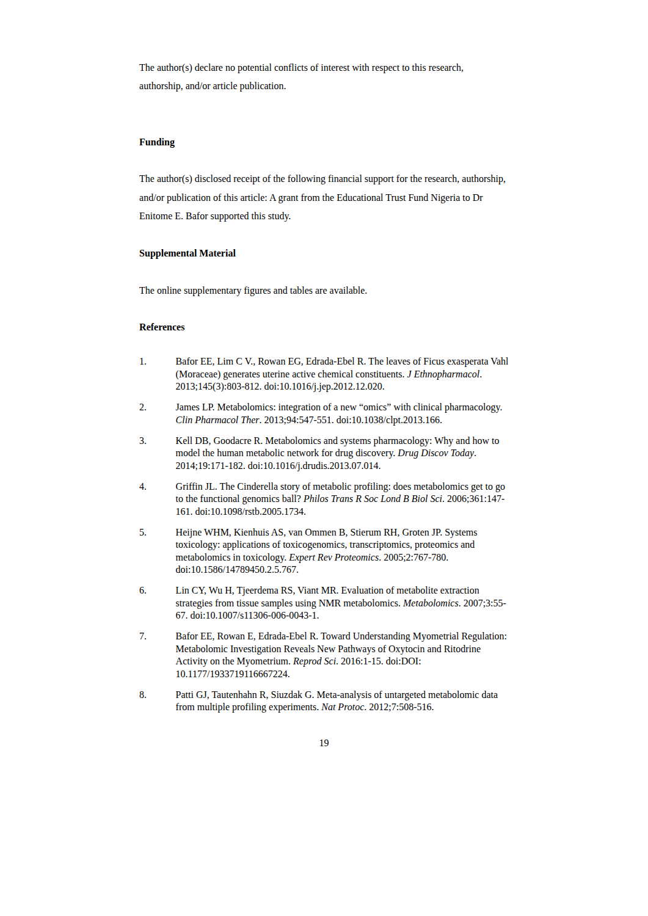The author(s) declare no potential conflicts of interest with respect to this research, authorship, and/or article publication.
Funding
The author(s) disclosed receipt of the following financial support for the research, authorship, and/or publication of this article: A grant from the Educational Trust Fund Nigeria to Dr Enitome E. Bafor supported this study.
Supplemental Material
The online supplementary figures and tables are available.
References
Bafor EE, Lim C V., Rowan EG, Edrada-Ebel R. The leaves of Ficus exasperata Vahl (Moraceae) generates uterine active chemical constituents. J Ethnopharmacol. 2013;145(3):803-812. doi:10.1016/j.jep.2012.12.020.
James LP. Metabolomics: integration of a new “omics” with clinical pharmacology. Clin Pharmacol Ther. 2013;94:547-551. doi:10.1038/clpt.2013.166.
Kell DB, Goodacre R. Metabolomics and systems pharmacology: Why and how to model the human metabolic network for drug discovery. Drug Discov Today. 2014;19:171-182. doi:10.1016/j.drudis.2013.07.014.
Griffin JL. The Cinderella story of metabolic profiling: does metabolomics get to go to the functional genomics ball? Philos Trans R Soc Lond B Biol Sci. 2006;361:147-161. doi:10.1098/rstb.2005.1734.
Heijne WHM, Kienhuis AS, van Ommen B, Stierum RH, Groten JP. Systems toxicology: applications of toxicogenomics, transcriptomics, proteomics and metabolomics in toxicology. Expert Rev Proteomics. 2005;2:767-780. doi:10.1586/14789450.2.5.767.
Lin CY, Wu H, Tjeerdema RS, Viant MR. Evaluation of metabolite extraction strategies from tissue samples using NMR metabolomics. Metabolomics. 2007;3:55-67. doi:10.1007/s11306-006-0043-1.
Bafor EE, Rowan E, Edrada-Ebel R. Toward Understanding Myometrial Regulation: Metabolomic Investigation Reveals New Pathways of Oxytocin and Ritodrine Activity on the Myometrium. Reprod Sci. 2016:1-15. doi:DOI: 10.1177/1933719116667224.
Patti GJ, Tautenhahn R, Siuzdak G. Meta-analysis of untargeted metabolomic data from multiple profiling experiments. Nat Protoc. 2012;7:508-516.
19